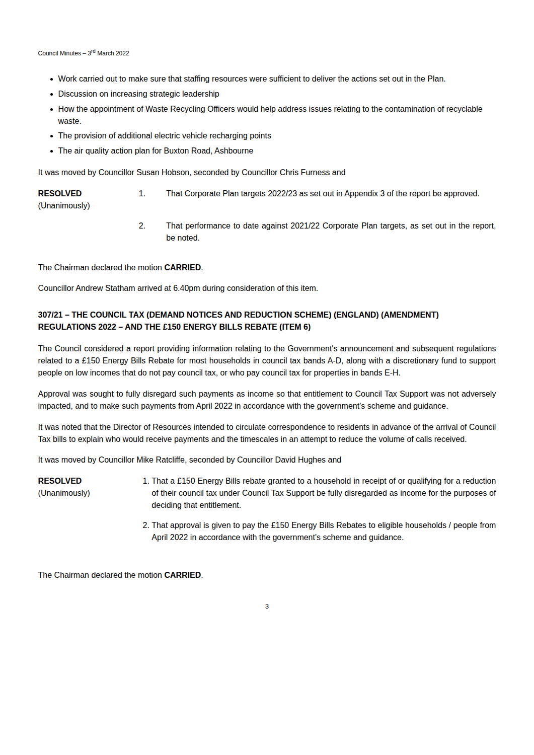Council Minutes – 3rd March 2022
Work carried out to make sure that staffing resources were sufficient to deliver the actions set out in the Plan.
Discussion on increasing strategic leadership
How the appointment of Waste Recycling Officers would help address issues relating to the contamination of recyclable waste.
The provision of additional electric vehicle recharging points
The air quality action plan for Buxton Road, Ashbourne
It was moved by Councillor Susan Hobson, seconded by Councillor Chris Furness and
| RESOLVED (Unanimously) | 1. | That Corporate Plan targets 2022/23 as set out in Appendix 3 of the report be approved. |
| | 2. | That performance to date against 2021/22 Corporate Plan targets, as set out in the report, be noted. |
The Chairman declared the motion CARRIED.
Councillor Andrew Statham arrived at 6.40pm during consideration of this item.
307/21 – The Council Tax (Demand Notices and Reduction Scheme) (England) (Amendment) Regulations 2022 – and the £150 Energy Bills Rebate (Item 6)
The Council considered a report providing information relating to the Government's announcement and subsequent regulations related to a £150 Energy Bills Rebate for most households in council tax bands A-D, along with a discretionary fund to support people on low incomes that do not pay council tax, or who pay council tax for properties in bands E-H.
Approval was sought to fully disregard such payments as income so that entitlement to Council Tax Support was not adversely impacted, and to make such payments from April 2022 in accordance with the government's scheme and guidance.
It was noted that the Director of Resources intended to circulate correspondence to residents in advance of the arrival of Council Tax bills to explain who would receive payments and the timescales in an attempt to reduce the volume of calls received.
It was moved by Councillor Mike Ratcliffe, seconded by Councillor David Hughes and
| RESOLVED (Unanimously) | That a £150 Energy Bills rebate granted to a household in receipt of or qualifying for a reduction of their council tax under Council Tax Support be fully disregarded as income for the purposes of deciding that entitlement. That approval is given to pay the £150 Energy Bills Rebates to eligible households / people from April 2022 in accordance with the government's scheme and guidance. |
The Chairman declared the motion CARRIED.
3